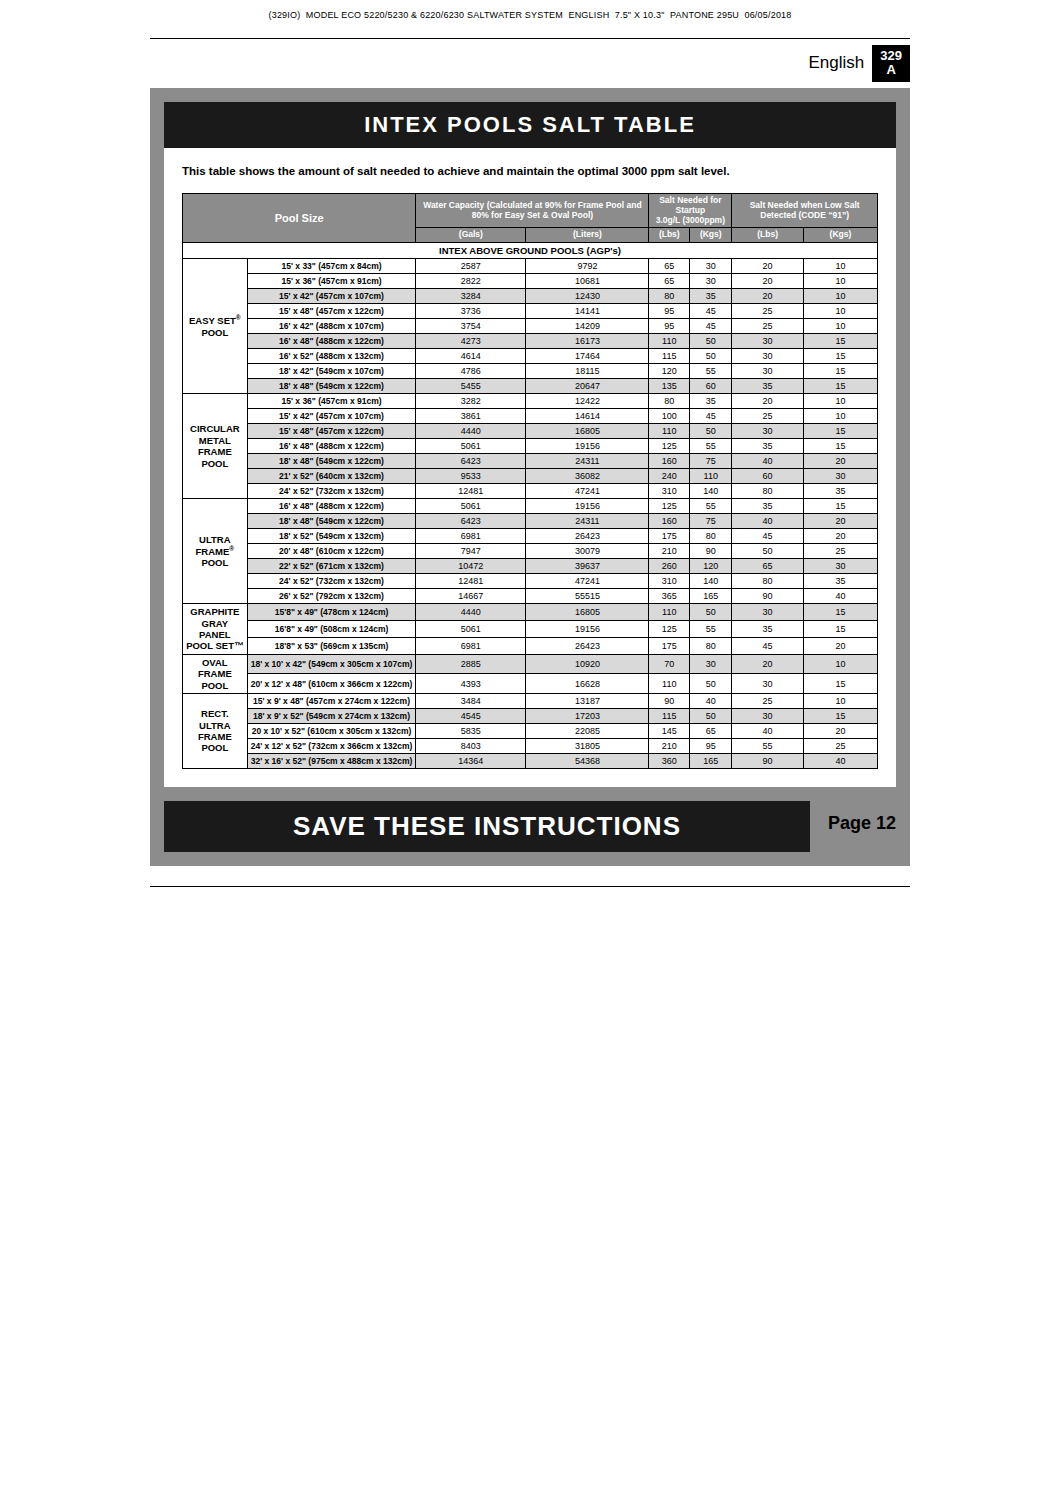(329IO) MODEL ECO 5220/5230 & 6220/6230 SALTWATER SYSTEM ENGLISH 7.5" X 10.3" PANTONE 295U 06/05/2018
English 329
A
INTEX POOLS SALT TABLE
This table shows the amount of salt needed to achieve and maintain the optimal 3000 ppm salt level.
| Pool Size | Water Capacity (Calculated at 90% for Frame Pool and 80% for Easy Set & Oval Pool) | Salt Needed for Startup 3.0g/L (3000ppm) | Salt Needed when Low Salt Detected (CODE “91”) |
| --- | --- | --- | --- |
| (Gals) | (Liters) | (Lbs) | (Kgs) | (Lbs) | (Kgs) |
| INTEX ABOVE GROUND POOLS (AGP's) |
| EASY SET ® POOL | 15' x 33" (457cm x 84cm) | 2587 | 9792 | 65 | 30 | 20 | 10 |
| 15' x 36" (457cm x 91cm) | 2822 | 10681 | 65 | 30 | 20 | 10 |
| 15' x 42" (457cm x 107cm) | 3284 | 12430 | 80 | 35 | 20 | 10 |
| 15' x 48" (457cm x 122cm) | 3736 | 14141 | 95 | 45 | 25 | 10 |
| 16' x 42" (488cm x 107cm) | 3754 | 14209 | 95 | 45 | 25 | 10 |
| 16' x 48" (488cm x 122cm) | 4273 | 16173 | 110 | 50 | 30 | 15 |
| 16' x 52" (488cm x 132cm) | 4614 | 17464 | 115 | 50 | 30 | 15 |
| 18' x 42" (549cm x 107cm) | 4786 | 18115 | 120 | 55 | 30 | 15 |
| 18' x 48" (549cm x 122cm) | 5455 | 20647 | 135 | 60 | 35 | 15 |
| CIRCULAR METAL FRAME POOL | 15' x 36" (457cm x 91cm) | 3282 | 12422 | 80 | 35 | 20 | 10 |
| 15' x 42" (457cm x 107cm) | 3861 | 14614 | 100 | 45 | 25 | 10 |
| 15' x 48" (457cm x 122cm) | 4440 | 16805 | 110 | 50 | 30 | 15 |
| 16' x 48" (488cm x 122cm) | 5061 | 19156 | 125 | 55 | 35 | 15 |
| 18' x 48" (549cm x 122cm) | 6423 | 24311 | 160 | 75 | 40 | 20 |
| 21' x 52" (640cm x 132cm) | 9533 | 36082 | 240 | 110 | 60 | 30 |
| 24' x 52" (732cm x 132cm) | 12481 | 47241 | 310 | 140 | 80 | 35 |
| ULTRA FRAME ® POOL | 16' x 48" (488cm x 122cm) | 5061 | 19156 | 125 | 55 | 35 | 15 |
| 18' x 48" (549cm x 122cm) | 6423 | 24311 | 160 | 75 | 40 | 20 |
| 18' x 52" (549cm x 132cm) | 6981 | 26423 | 175 | 80 | 45 | 20 |
| 20' x 48" (610cm x 122cm) | 7947 | 30079 | 210 | 90 | 50 | 25 |
| 22' x 52" (671cm x 132cm) | 10472 | 39637 | 260 | 120 | 65 | 30 |
| 24' x 52" (732cm x 132cm) | 12481 | 47241 | 310 | 140 | 80 | 35 |
| 26' x 52" (792cm x 132cm) | 14667 | 55515 | 365 | 165 | 90 | 40 |
| GRAPHITE GRAY PANEL POOL SET™ | 15'8" x 49" (478cm x 124cm) | 4440 | 16805 | 110 | 50 | 30 | 15 |
| 16'8" x 49" (508cm x 124cm) | 5061 | 19156 | 125 | 55 | 35 | 15 |
| 18'8" x 53" (569cm x 135cm) | 6981 | 26423 | 175 | 80 | 45 | 20 |
| OVAL FRAME POOL | 18' x 10' x 42" (549cm x 305cm x 107cm) | 2885 | 10920 | 70 | 30 | 20 | 10 |
| 20' x 12' x 48" (610cm x 366cm x 122cm) | 4393 | 16628 | 110 | 50 | 30 | 15 |
| RECT. ULTRA FRAME POOL | 15' x 9' x 48" (457cm x 274cm x 122cm) | 3484 | 13187 | 90 | 40 | 25 | 10 |
| 18' x 9' x 52" (549cm x 274cm x 132cm) | 4545 | 17203 | 115 | 50 | 30 | 15 |
| 20 x 10' x 52" (610cm x 305cm x 132cm) | 5835 | 22085 | 145 | 65 | 40 | 20 |
| 24' x 12' x 52" (732cm x 366cm x 132cm) | 8403 | 31805 | 210 | 95 | 55 | 25 |
| 32' x 16' x 52" (975cm x 488cm x 132cm) | 14364 | 54368 | 360 | 165 | 90 | 40 |
SAVE THESE INSTRUCTIONS
Page 12